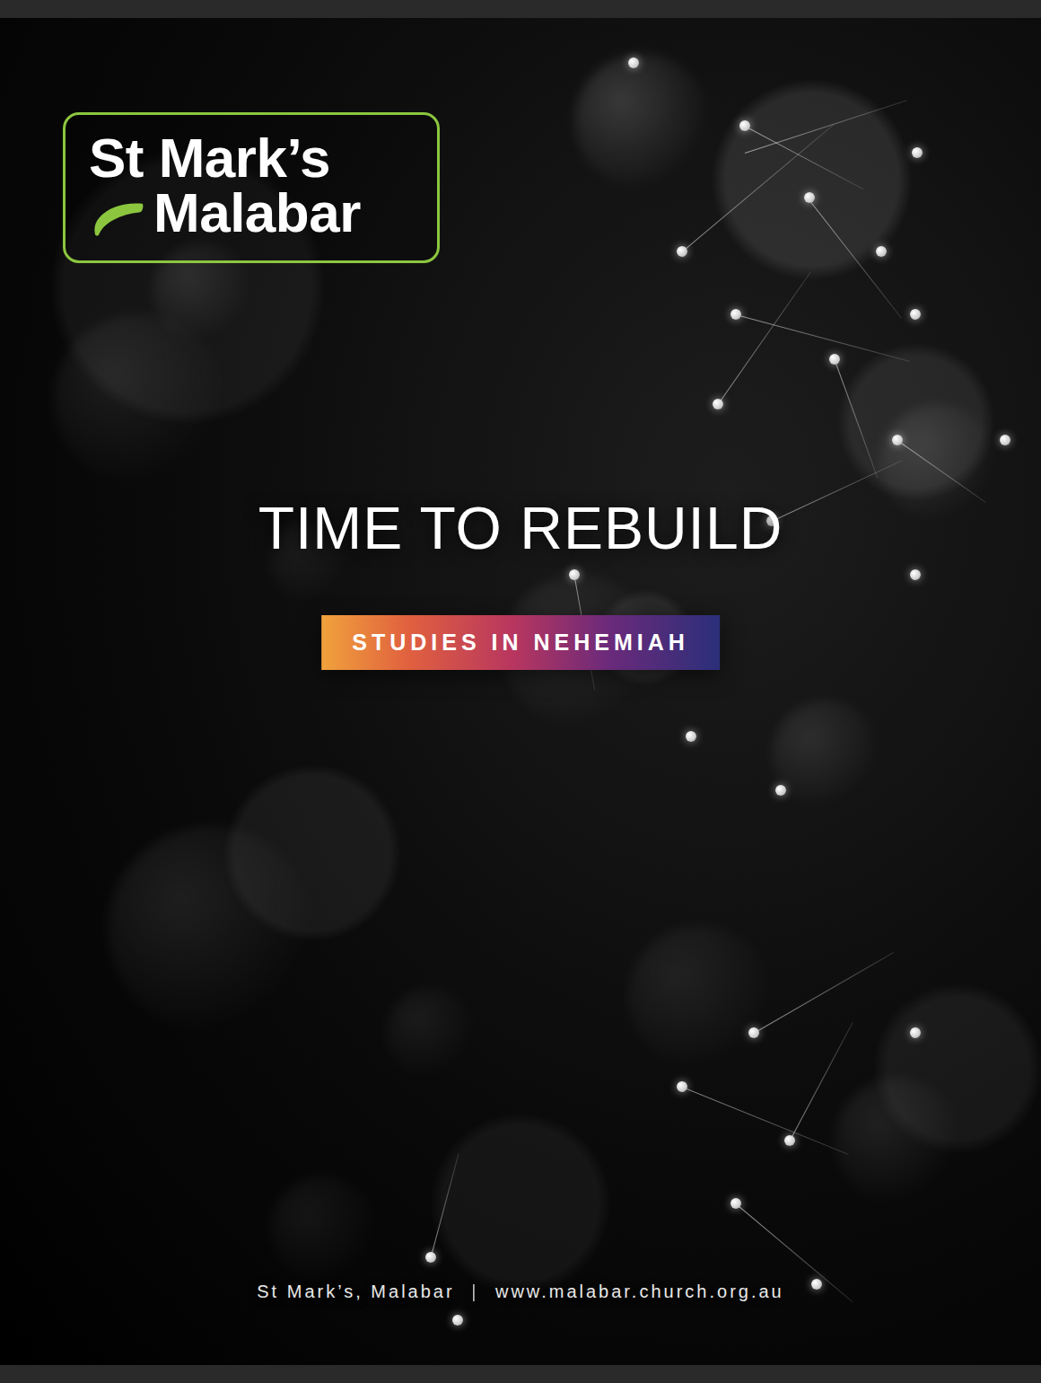St Mark’s Malabar
TIME TO REBUILD
STUDIES IN NEHEMIAH
St Mark’s, Malabar | www.malabar.church.org.au